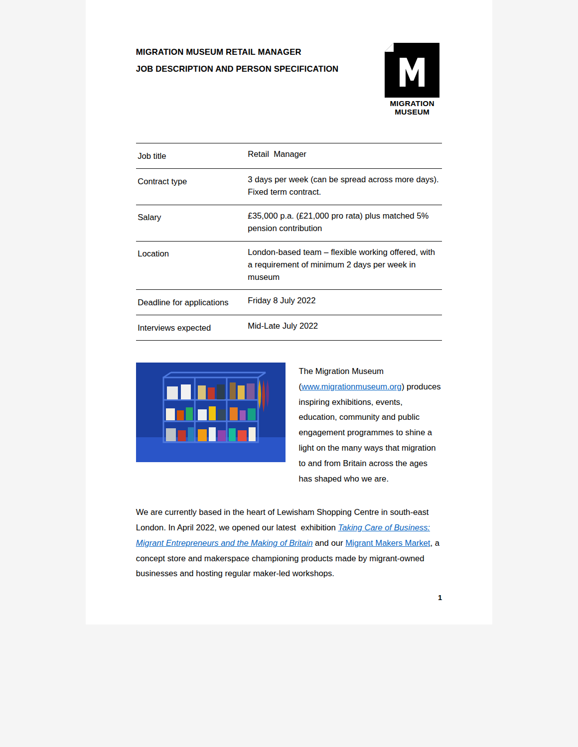MIGRATION MUSEUM RETAIL MANAGER
JOB DESCRIPTION AND PERSON SPECIFICATION
MIGRATION
MUSEUM
| Job title | Retail Manager |
| Contract type | 3 days per week (can be spread across more days). Fixed term contract. |
| Salary | £35,000 p.a. (£21,000 pro rata) plus matched 5% pension contribution |
| Location | London-based team – flexible working offered, with a requirement of minimum 2 days per week in museum |
| Deadline for applications | Friday 8 July 2022 |
| Interviews expected | Mid-Late July 2022 |
The Migration Museum (www.migrationmuseum.org) produces inspiring exhibitions, events, education, community and public engagement programmes to shine a light on the many ways that migration to and from Britain across the ages has shaped who we are.
We are currently based in the heart of Lewisham Shopping Centre in south-east London. In April 2022, we opened our latest exhibition Taking Care of Business: Migrant Entrepreneurs and the Making of Britain and our Migrant Makers Market, a concept store and makerspace championing products made by migrant-owned businesses and hosting regular maker-led workshops.
1